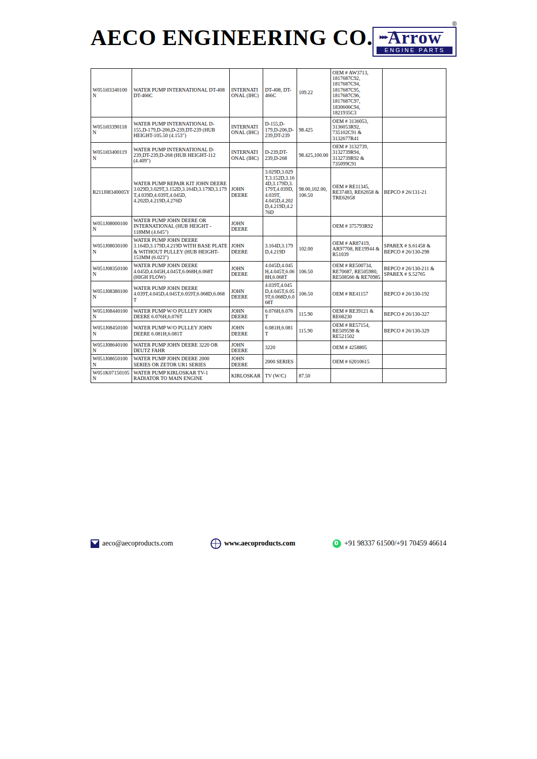AECO ENGINEERING CO.
®
Arrow
ENGINE PARTS
| W051i03340100N | WATER PUMP INTERNATIONAL DT-408 DT-466C | INTERNATIONAL (IHC) | DT-408, DT-466C | 109.22 | OEM # AW3713, 1817687C92, 1817687C94, 1817687C95, 1817687C96, 1817687C97, 1830606C94, 1821935C3 | |
| W051i03390118N | WATER PUMP INTERNATIONAL D-155,D-179,D-206,D-239,DT-239 (HUB HEIGHT-105.50 (4.153") | INTERNATIONAL (IHC) | D-155,D-179,D-206,D-239,DT-239 | 98.425 | OEM # 3136053, 3136053R92, 735102C91 & 3132677R41 | |
| W051i03400119N | WATER PUMP INTERNATIONAL D-239,DT-239,D-268 (HUB HEIGHT-112 (4.409") | INTERNATIONAL (IHC) | D-239,DT-239,D-268 | 98.425,100.00 | OEM # 3132739, 3132739R94, 3132739R92 & 735099C91 | |
| R211J08340005Y | WATER PUMP REPAIR KIT JOHN DEERE 3.029D,3.029T,3.152D,3.164D,3.179D,3.179T,4.039D,4.039T,4.045D, 4.202D,4.219D,4.276D | JOHN DEERE | 3.029D,3.029T,3.152D,3.164D,3.179D,3.179T,4.039D,4.039T, 4.045D,4.202D,4.219D,4.276D | 98.00,102.00, 106.50 | OEM # RE11345, RE37483, RE62658 & TRE62658 | BEPCO # 26/131-21 |
| W051J08000100N | WATER PUMP JOHN DEERE OR INTERNATIONAL (HUB HEIGHT - 118MM (4.645") | JOHN DEERE | | | OEM # 375793R92 | |
| W051J08030100N | WATER PUMP JOHN DEERE 3.164D,3.179D,4.219D WITH BASE PLATE & WITHOUT PULLEY (HUB HEIGHT-153MM (6.023") | JOHN DEERE | 3.164D,3.179D,4.219D | 102.00 | OEM # AR87419, AR97708, RE19944 & R51039 | SPAREX # S.61458 & BEPCO # 26/130-298 |
| W051J08350100N | WATER PUMP JOHN DEERE 4.045D,4.045H,4.045T,6.068H,6.068T (HIGH FLOW) | JOHN DEERE | 4.045D,4.045H,4.045T,6.068H,6.068T | 106.50 | OEM # RE500734, RE70687, RE505980, RE508566 & RE70985 | BEPCO # 26/130-211 & SPAREX # S.52765 |
| W051J08380100N | WATER PUMP JOHN DEERE 4.039T,4.045D,4.045T,6.059T,6.068D,6.068T | JOHN DEERE | 4.039T,4.045D,4.045T,6.059T,6.068D,6.068T | 106.50 | OEM # RE41157 | BEPCO # 26/130-192 |
| W051J08440100N | WATER PUMP W/O PULLEY JOHN DEERE 6.076H,6.076T | JOHN DEERE | 6.076H,6.076T | 115.90 | OEM # RE39121 & RE68230 | BEPCO # 26/130-327 |
| W051J08450100N | WATER PUMP W/O PULLEY JOHN DEERE 6.081H,6.081T | JOHN DEERE | 6.081H,6.081T | 115.90 | OEM # RE57154, RE509598 & RE521502 | BEPCO # 26/130-329 |
| W051J08640100N | WATER PUMP JOHN DEERE 3220 OR DEUTZ FAHR | JOHN DEERE | 3220 | | OEM # 4258805 | |
| W051J08650100N | WATER PUMP JOHN DEERE 2000 SERIES OR ZETOR UR1 SERIES | JOHN DEERE | 2000 SERIES | | OEM # 62010615 | |
| W051K07150105N | WATER PUMP KIRLOSKAR TV-1 RADIATOR TO MAIN ENGINE | KIRLOSKAR | TV (W/C) | 87.50 | | |
aeco@aecoproducts.com
www.aecoproducts.com
+91 98337 61500/+91 70459 46614